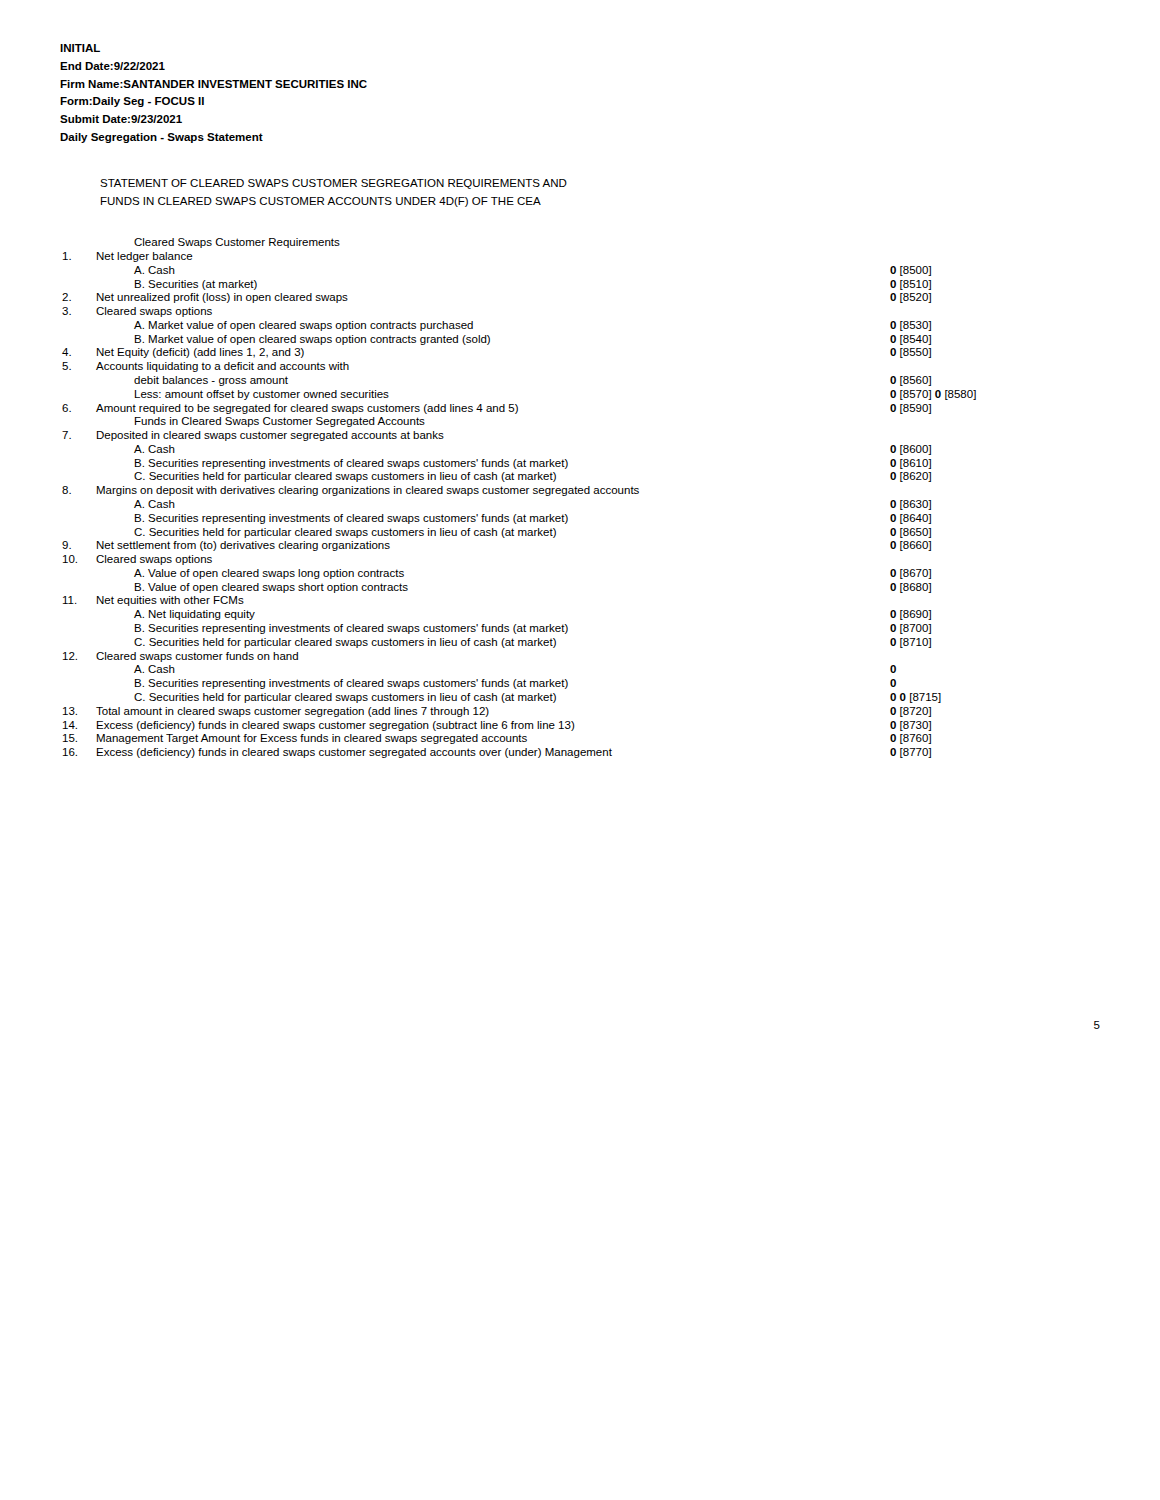INITIAL
End Date:9/22/2021
Firm Name:SANTANDER INVESTMENT SECURITIES INC
Form:Daily Seg - FOCUS II
Submit Date:9/23/2021
Daily Segregation - Swaps Statement
STATEMENT OF CLEARED SWAPS CUSTOMER SEGREGATION REQUIREMENTS AND
FUNDS IN CLEARED SWAPS CUSTOMER ACCOUNTS UNDER 4D(F) OF THE CEA
| | Cleared Swaps Customer Requirements | |
| 1. | Net ledger balance | |
| | A. Cash | 0 [8500] |
| | B. Securities (at market) | 0 [8510] |
| 2. | Net unrealized profit (loss) in open cleared swaps | 0 [8520] |
| 3. | Cleared swaps options | |
| | A. Market value of open cleared swaps option contracts purchased | 0 [8530] |
| | B. Market value of open cleared swaps option contracts granted (sold) | 0 [8540] |
| 4. | Net Equity (deficit) (add lines 1, 2, and 3) | 0 [8550] |
| 5. | Accounts liquidating to a deficit and accounts with | |
| | debit balances - gross amount | 0 [8560] |
| | Less: amount offset by customer owned securities | 0 [8570] 0 [8580] |
| 6. | Amount required to be segregated for cleared swaps customers (add lines 4 and 5) | 0 [8590] |
| | Funds in Cleared Swaps Customer Segregated Accounts | |
| 7. | Deposited in cleared swaps customer segregated accounts at banks | |
| | A. Cash | 0 [8600] |
| | B. Securities representing investments of cleared swaps customers' funds (at market) | 0 [8610] |
| | C. Securities held for particular cleared swaps customers in lieu of cash (at market) | 0 [8620] |
| 8. | Margins on deposit with derivatives clearing organizations in cleared swaps customer segregated accounts | |
| | A. Cash | 0 [8630] |
| | B. Securities representing investments of cleared swaps customers' funds (at market) | 0 [8640] |
| | C. Securities held for particular cleared swaps customers in lieu of cash (at market) | 0 [8650] |
| 9. | Net settlement from (to) derivatives clearing organizations | 0 [8660] |
| 10. | Cleared swaps options | |
| | A. Value of open cleared swaps long option contracts | 0 [8670] |
| | B. Value of open cleared swaps short option contracts | 0 [8680] |
| 11. | Net equities with other FCMs | |
| | A. Net liquidating equity | 0 [8690] |
| | B. Securities representing investments of cleared swaps customers' funds (at market) | 0 [8700] |
| | C. Securities held for particular cleared swaps customers in lieu of cash (at market) | 0 [8710] |
| 12. | Cleared swaps customer funds on hand | |
| | A. Cash | 0 |
| | B. Securities representing investments of cleared swaps customers' funds (at market) | 0 |
| | C. Securities held for particular cleared swaps customers in lieu of cash (at market) | 0 0 [8715] |
| 13. | Total amount in cleared swaps customer segregation (add lines 7 through 12) | 0 [8720] |
| 14. | Excess (deficiency) funds in cleared swaps customer segregation (subtract line 6 from line 13) | 0 [8730] |
| 15. | Management Target Amount for Excess funds in cleared swaps segregated accounts | 0 [8760] |
| 16. | Excess (deficiency) funds in cleared swaps customer segregated accounts over (under) Management | 0 [8770] |
5